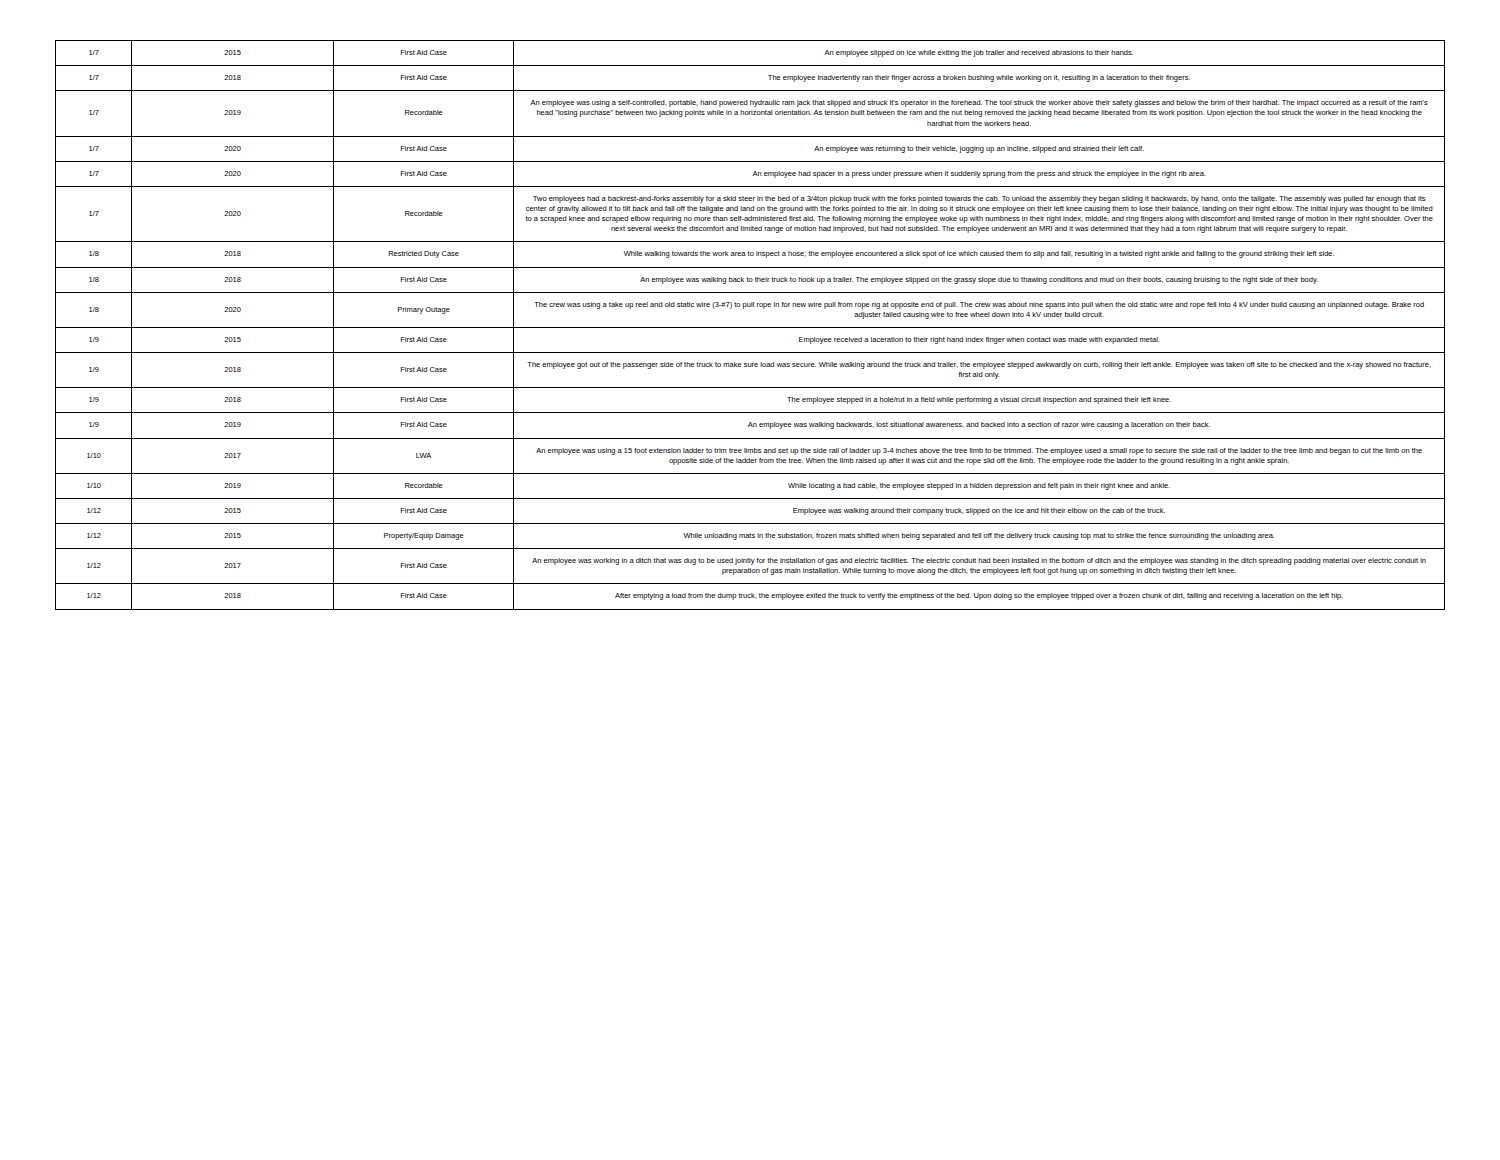| 1/7 | 2015 | First Aid Case | An employee slipped on ice while exiting the job trailer and received abrasions to their hands. |
| 1/7 | 2018 | First Aid Case | The employee inadvertently ran their finger across a broken bushing while working on it, resulting in a laceration to their fingers. |
| 1/7 | 2019 | Recordable | An employee was using a self-controlled, portable, hand powered hydraulic ram jack that slipped and struck it's operator in the forehead. The tool struck the worker above their safety glasses and below the brim of their hardhat. The impact occurred as a result of the ram's head "losing purchase" between two jacking points while in a horizontal orientation. As tension built between the ram and the nut being removed the jacking head became liberated from its work position. Upon ejection the tool struck the worker in the head knocking the hardhat from the workers head. |
| 1/7 | 2020 | First Aid Case | An employee was returning to their vehicle, jogging up an incline, slipped and strained their left calf. |
| 1/7 | 2020 | First Aid Case | An employee had spacer in a press under pressure when it suddenly sprung from the press and struck the employee in the right rib area. |
| 1/7 | 2020 | Recordable | Two employees had a backrest-and-forks assembly for a skid steer in the bed of a 3/4ton pickup truck with the forks pointed towards the cab. To unload the assembly they began sliding it backwards, by hand, onto the tailgate. The assembly was pulled far enough that its center of gravity allowed it to tilt back and fall off the tailgate and land on the ground with the forks pointed to the air. In doing so it struck one employee on their left knee causing them to lose their balance, landing on their right elbow. The initial injury was thought to be limited to a scraped knee and scraped elbow requiring no more than self-administered first aid. The following morning the employee woke up with numbness in their right index, middle, and ring fingers along with discomfort and limited range of motion in their right shoulder. Over the next several weeks the discomfort and limited range of motion had improved, but had not subsided. The employee underwent an MRI and it was determined that they had a torn right labrum that will require surgery to repair. |
| 1/8 | 2018 | Restricted Duty Case | While walking towards the work area to inspect a hose; the employee encountered a slick spot of ice which caused them to slip and fall, resulting in a twisted right ankle and falling to the ground striking their left side. |
| 1/8 | 2018 | First Aid Case | An employee was walking back to their truck to hook up a trailer. The employee slipped on the grassy slope due to thawing conditions and mud on their boots, causing bruising to the right side of their body. |
| 1/8 | 2020 | Primary Outage | The crew was using a take up reel and old static wire (3-#7) to pull rope in for new wire pull from rope rig at opposite end of pull. The crew was about nine spans into pull when the old static wire and rope fell into 4 kV under build causing an unplanned outage. Brake rod adjuster failed causing wire to free wheel down into 4 kV under build circuit. |
| 1/9 | 2015 | First Aid Case | Employee received a laceration to their right hand index finger when contact was made with expanded metal. |
| 1/9 | 2018 | First Aid Case | The employee got out of the passenger side of the truck to make sure load was secure. While walking around the truck and trailer, the employee stepped awkwardly on curb, rolling their left ankle. Employee was taken off site to be checked and the x-ray showed no fracture, first aid only. |
| 1/9 | 2018 | First Aid Case | The employee stepped in a hole/rut in a field while performing a visual circuit inspection and sprained their left knee. |
| 1/9 | 2019 | First Aid Case | An employee was walking backwards, lost situational awareness, and backed into a section of razor wire causing a laceration on their back. |
| 1/10 | 2017 | LWA | An employee was using a 15 foot extension ladder to trim tree limbs and set up the side rail of ladder up 3-4 inches above the tree limb to be trimmed. The employee used a small rope to secure the side rail of the ladder to the tree limb and began to cut the limb on the opposite side of the ladder from the tree. When the limb raised up after it was cut and the rope slid off the limb. The employee rode the ladder to the ground resulting in a right ankle sprain. |
| 1/10 | 2019 | Recordable | While locating a bad cable, the employee stepped in a hidden depression and felt pain in their right knee and ankle. |
| 1/12 | 2015 | First Aid Case | Employee was walking around their company truck, slipped on the ice and hit their elbow on the cab of the truck. |
| 1/12 | 2015 | Property/Equip Damage | While unloading mats in the substation, frozen mats shifted when being separated and fell off the delivery truck causing top mat to strike the fence surrounding the unloading area. |
| 1/12 | 2017 | First Aid Case | An employee was working in a ditch that was dug to be used jointly for the installation of gas and electric facilities. The electric conduit had been installed in the bottom of ditch and the employee was standing in the ditch spreading padding material over electric conduit in preparation of gas main installation. While turning to move along the ditch, the employees left foot got hung up on something in ditch twisting their left knee. |
| 1/12 | 2018 | First Aid Case | After emptying a load from the dump truck, the employee exited the truck to verify the emptiness of the bed. Upon doing so the employee tripped over a frozen chunk of dirt, falling and receiving a laceration on the left hip. |